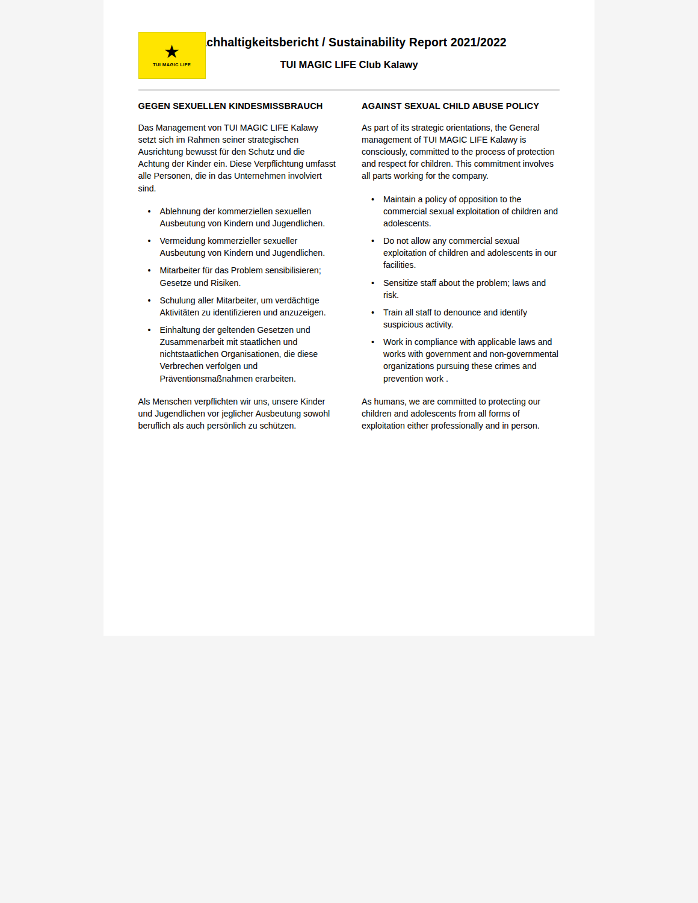★
TUI MAGIC LIFE
Nachhaltigkeitsbericht / Sustainability Report 2021/2022
TUI MAGIC LIFE Club Kalawy
GEGEN SEXUELLEN KINDESMISSBRAUCH
Das Management von TUI MAGIC LIFE Kalawy setzt sich im Rahmen seiner strategischen Ausrichtung bewusst für den Schutz und die Achtung der Kinder ein. Diese Verpflichtung umfasst alle Personen, die in das Unternehmen involviert sind.
Ablehnung der kommerziellen sexuellen Ausbeutung von Kindern und Jugendlichen.
Vermeidung kommerzieller sexueller Ausbeutung von Kindern und Jugendlichen.
Mitarbeiter für das Problem sensibilisieren; Gesetze und Risiken.
Schulung aller Mitarbeiter, um verdächtige Aktivitäten zu identifizieren und anzuzeigen.
Einhaltung der geltenden Gesetzen und Zusammenarbeit mit staatlichen und nichtstaatlichen Organisationen, die diese Verbrechen verfolgen und Präventionsmaßnahmen erarbeiten.
Als Menschen verpflichten wir uns, unsere Kinder und Jugendlichen vor jeglicher Ausbeutung sowohl beruflich als auch persönlich zu schützen.
AGAINST SEXUAL CHILD ABUSE POLICY
As part of its strategic orientations, the General management of TUI MAGIC LIFE Kalawy is consciously, committed to the process of protection and respect for children. This commitment involves all parts working for the company.
Maintain a policy of opposition to the commercial sexual exploitation of children and adolescents.
Do not allow any commercial sexual exploitation of children and adolescents in our facilities.
Sensitize staff about the problem; laws and risk.
Train all staff to denounce and identify suspicious activity.
Work in compliance with applicable laws and works with government and non-governmental organizations pursuing these crimes and prevention work .
As humans, we are committed to protecting our children and adolescents from all forms of exploitation either professionally and in person.